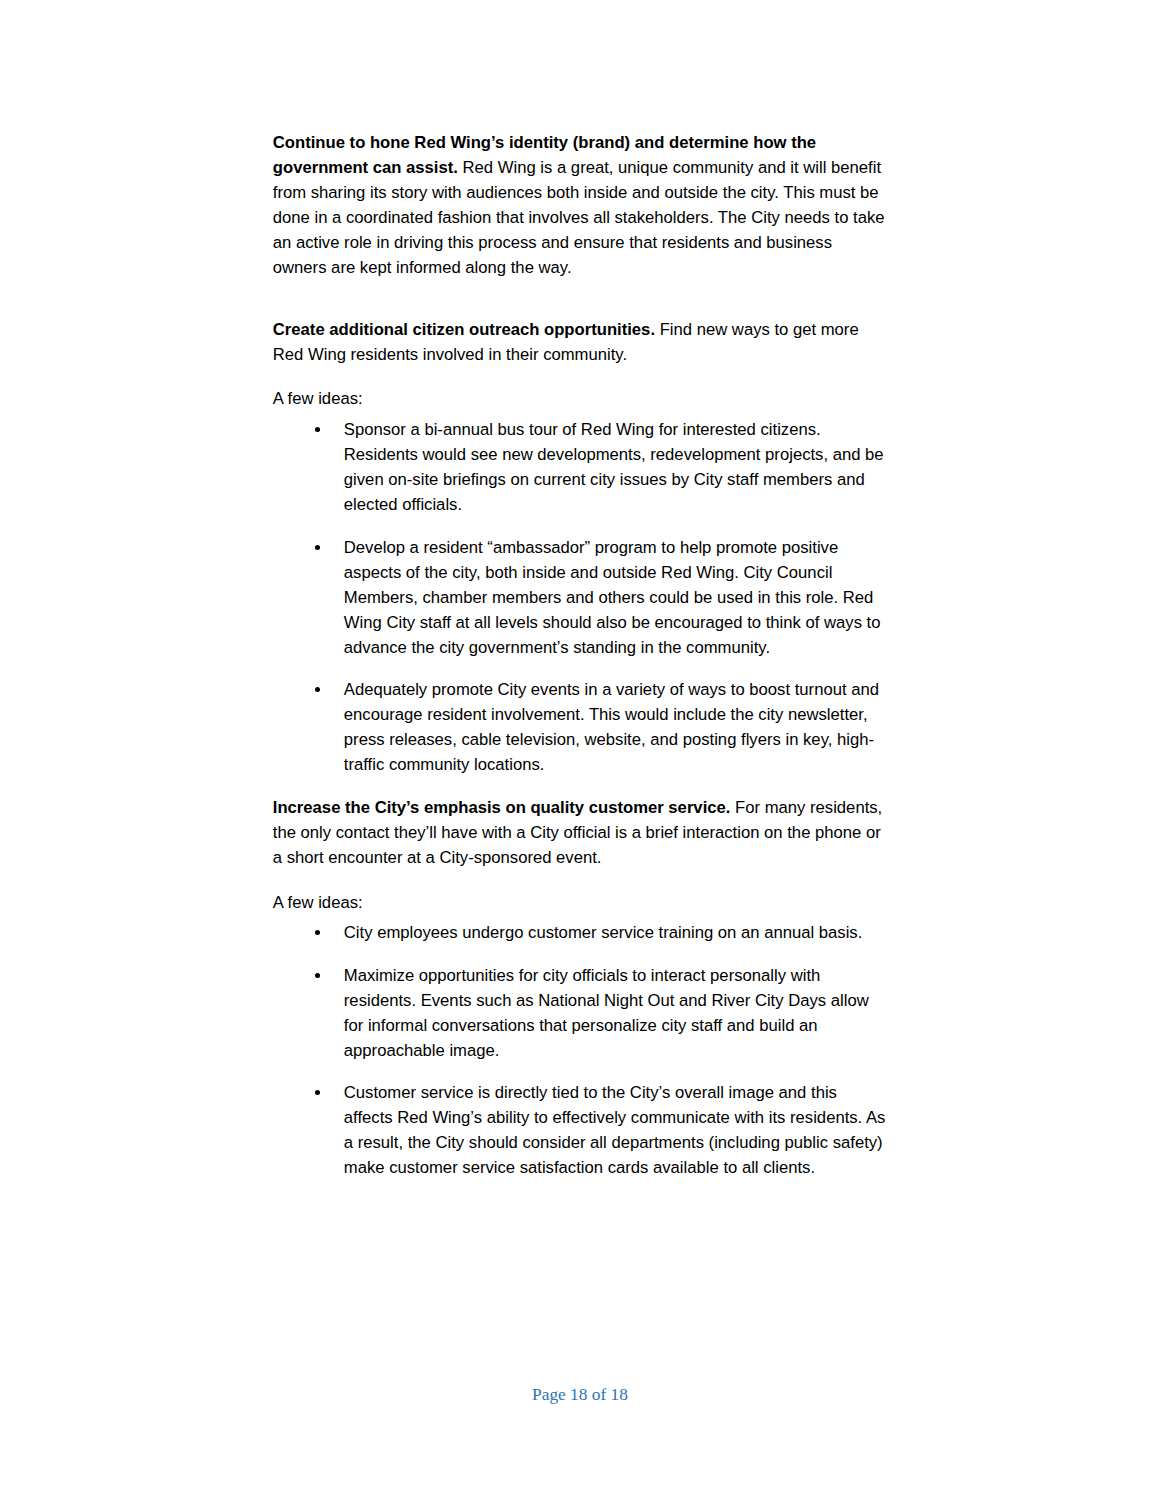Continue to hone Red Wing’s identity (brand) and determine how the government can assist. Red Wing is a great, unique community and it will benefit from sharing its story with audiences both inside and outside the city. This must be done in a coordinated fashion that involves all stakeholders. The City needs to take an active role in driving this process and ensure that residents and business owners are kept informed along the way.
Create additional citizen outreach opportunities. Find new ways to get more Red Wing residents involved in their community.
A few ideas:
Sponsor a bi-annual bus tour of Red Wing for interested citizens. Residents would see new developments, redevelopment projects, and be given on-site briefings on current city issues by City staff members and elected officials.
Develop a resident “ambassador” program to help promote positive aspects of the city, both inside and outside Red Wing. City Council Members, chamber members and others could be used in this role. Red Wing City staff at all levels should also be encouraged to think of ways to advance the city government’s standing in the community.
Adequately promote City events in a variety of ways to boost turnout and encourage resident involvement. This would include the city newsletter, press releases, cable television, website, and posting flyers in key, high-traffic community locations.
Increase the City’s emphasis on quality customer service. For many residents, the only contact they’ll have with a City official is a brief interaction on the phone or a short encounter at a City-sponsored event.
A few ideas:
City employees undergo customer service training on an annual basis.
Maximize opportunities for city officials to interact personally with residents. Events such as National Night Out and River City Days allow for informal conversations that personalize city staff and build an approachable image.
Customer service is directly tied to the City’s overall image and this affects Red Wing’s ability to effectively communicate with its residents. As a result, the City should consider all departments (including public safety) make customer service satisfaction cards available to all clients.
Page 18 of 18